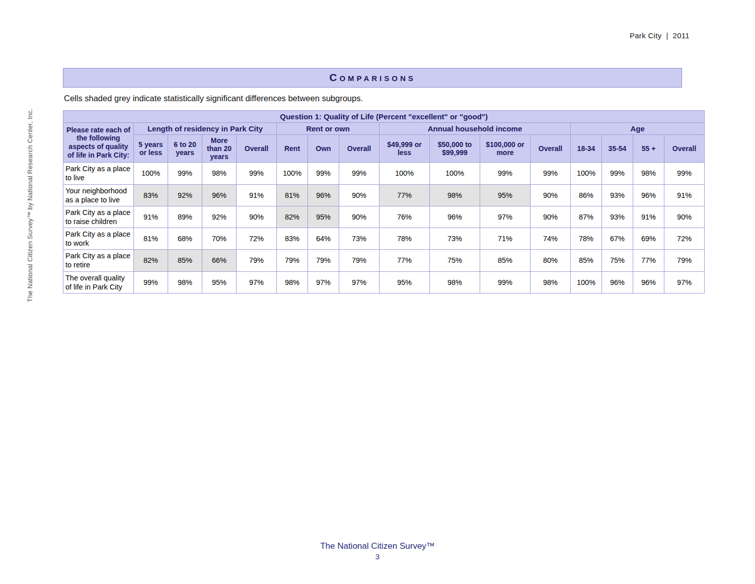Park City | 2011
The National Citizen Survey™ by National Research Center, Inc.
Comparisons
Cells shaded grey indicate statistically significant differences between subgroups.
| Question 1: Quality of Life (Percent "excellent" or "good") |
| --- |
| Please rate each of the following aspects of quality of life in Park City: | Length of residency in Park City | Rent or own | Annual household income | Age |
| 5 years or less | 6 to 20 years | More than 20 years | Overall | Rent | Own | Overall | $49,999 or less | $50,000 to $99,999 | $100,000 or more | Overall | 18-34 | 35-54 | 55 + | Overall |
| Park City as a place to live | 100% | 99% | 98% | 99% | 100% | 99% | 99% | 100% | 100% | 99% | 99% | 100% | 99% | 98% | 99% |
| Your neighborhood as a place to live | 83% | 92% | 96% | 91% | 81% | 96% | 90% | 77% | 98% | 95% | 90% | 86% | 93% | 96% | 91% |
| Park City as a place to raise children | 91% | 89% | 92% | 90% | 82% | 95% | 90% | 76% | 96% | 97% | 90% | 87% | 93% | 91% | 90% |
| Park City as a place to work | 81% | 68% | 70% | 72% | 83% | 64% | 73% | 78% | 73% | 71% | 74% | 78% | 67% | 69% | 72% |
| Park City as a place to retire | 82% | 85% | 66% | 79% | 79% | 79% | 79% | 77% | 75% | 85% | 80% | 85% | 75% | 77% | 79% |
| The overall quality of life in Park City | 99% | 98% | 95% | 97% | 98% | 97% | 97% | 95% | 98% | 99% | 98% | 100% | 96% | 96% | 97% |
The National Citizen Survey™
3